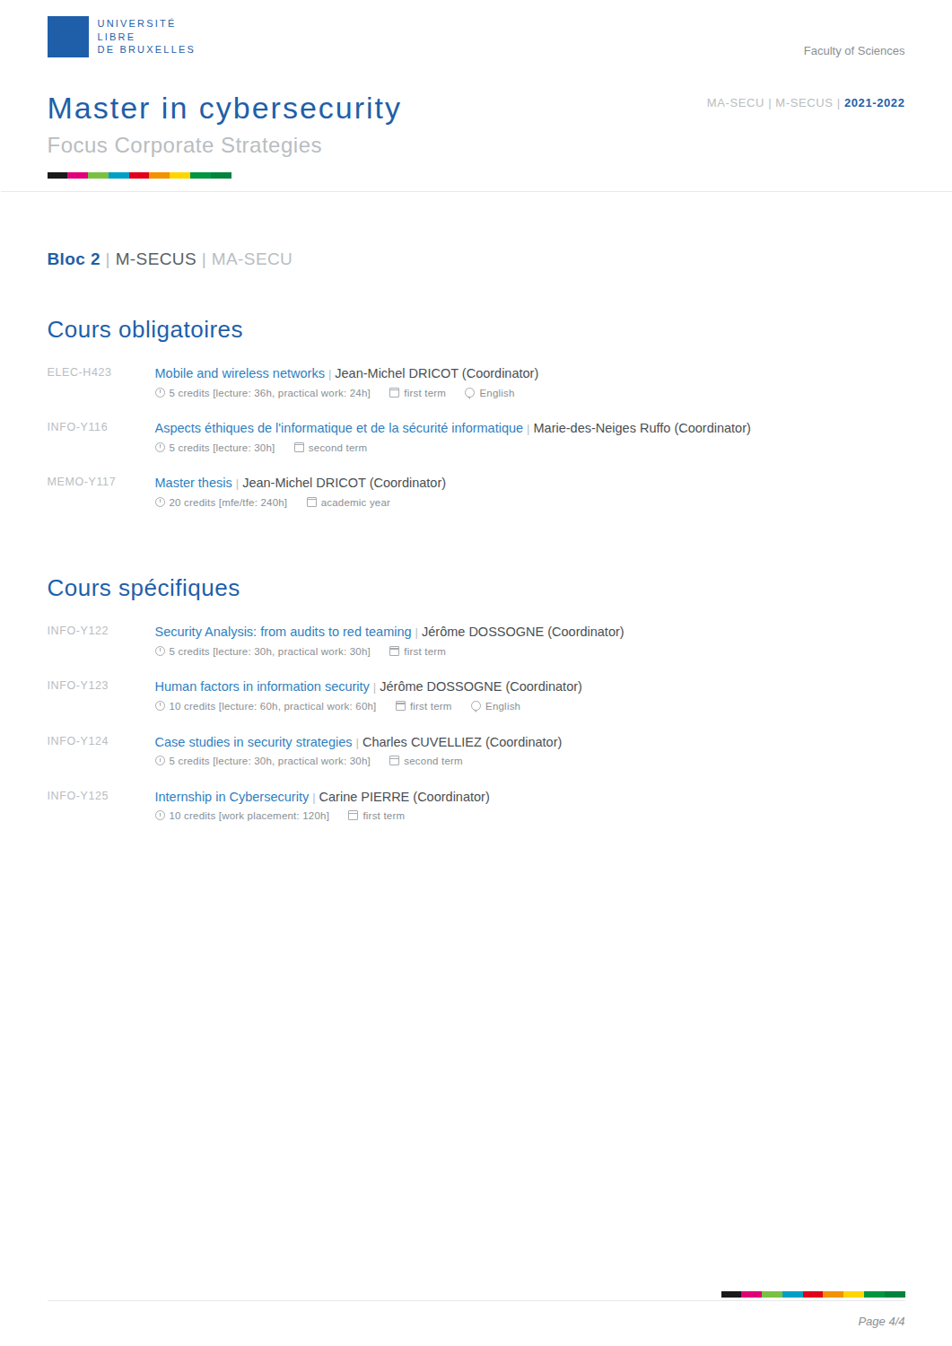Université
Libre
de Bruxelles
Faculty of Sciences
MA-SECU | M-SECUS | 2021-2022
Master in cybersecurity
Focus Corporate Strategies
Bloc 2 | M-SECUS | MA-SECU
Cours obligatoires
| ELEC-H423 | Mobile and wireless networks / Jean-Michel DRICOT (Coordinator) 5 credits [lecture: 36h, practical work: 24h] first term English |
| INFO-Y116 | Aspects éthiques de l'informatique et de la sécurité informatique / Marie-des-Neiges Ruffo (Coordinator) 5 credits [lecture: 30h] second term |
| MEMO-Y117 | Master thesis / Jean-Michel DRICOT (Coordinator) 20 credits [mfe/tfe: 240h] academic year |
Cours spécifiques
| INFO-Y122 | Security Analysis: from audits to red teaming / Jérôme DOSSOGNE (Coordinator) 5 credits [lecture: 30h, practical work: 30h] first term |
| INFO-Y123 | Human factors in information security / Jérôme DOSSOGNE (Coordinator) 10 credits [lecture: 60h, practical work: 60h] first term English |
| INFO-Y124 | Case studies in security strategies / Charles CUVELLIEZ (Coordinator) 5 credits [lecture: 30h, practical work: 30h] second term |
| INFO-Y125 | Internship in Cybersecurity / Carine PIERRE (Coordinator) 10 credits [work placement: 120h] first term |
Page 4/4